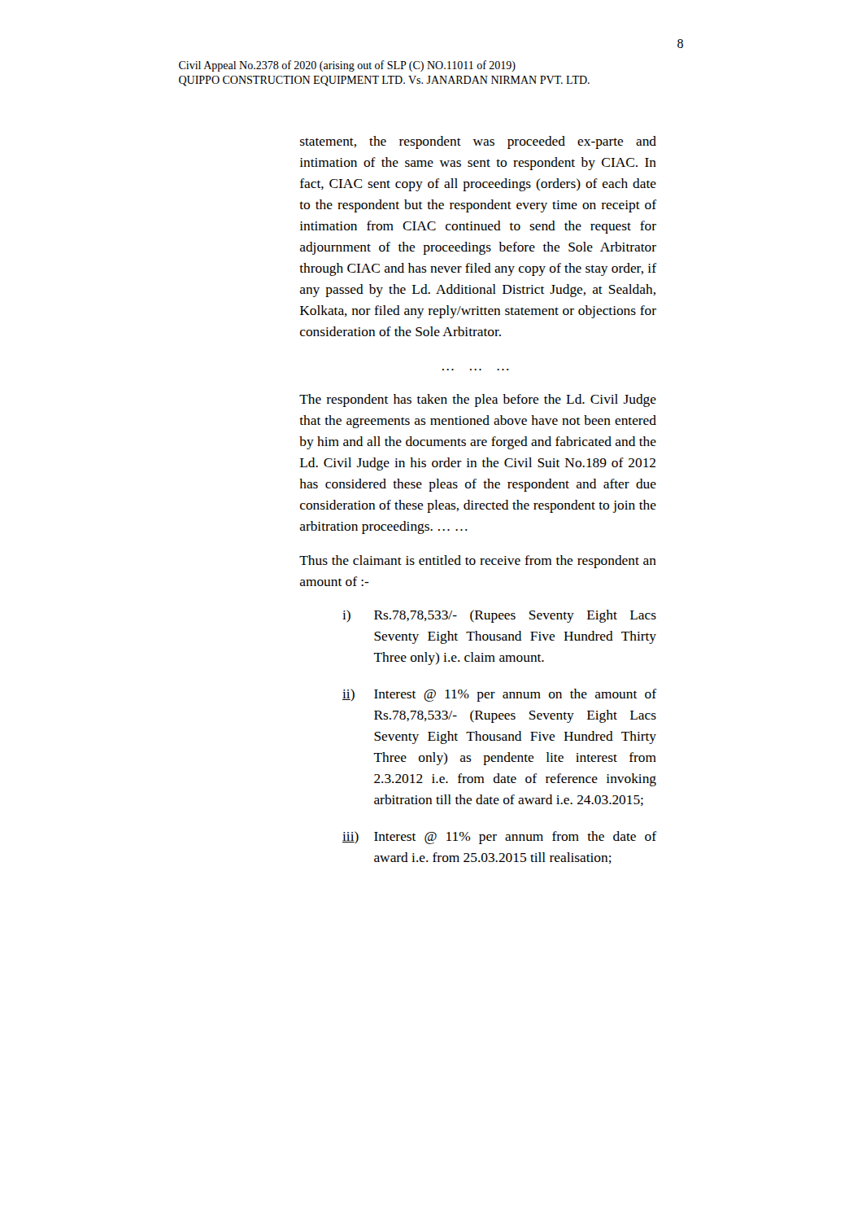8
Civil Appeal No.2378 of 2020 (arising out of SLP (C) NO.11011 of 2019)
QUIPPO CONSTRUCTION EQUIPMENT LTD. Vs. JANARDAN NIRMAN PVT. LTD.
statement, the respondent was proceeded ex-parte and intimation of the same was sent to respondent by CIAC. In fact, CIAC sent copy of all proceedings (orders) of each date to the respondent but the respondent every time on receipt of intimation from CIAC continued to send the request for adjournment of the proceedings before the Sole Arbitrator through CIAC and has never filed any copy of the stay order, if any passed by the Ld. Additional District Judge, at Sealdah, Kolkata, nor filed any reply/written statement or objections for consideration of the Sole Arbitrator.
… … …
The respondent has taken the plea before the Ld. Civil Judge that the agreements as mentioned above have not been entered by him and all the documents are forged and fabricated and the Ld. Civil Judge in his order in the Civil Suit No.189 of 2012 has considered these pleas of the respondent and after due consideration of these pleas, directed the respondent to join the arbitration proceedings. … …
Thus the claimant is entitled to receive from the respondent an amount of :-
i)
Rs.78,78,533/- (Rupees Seventy Eight Lacs Seventy Eight Thousand Five Hundred Thirty Three only) i.e. claim amount.
ii)
Interest @ 11% per annum on the amount of Rs.78,78,533/- (Rupees Seventy Eight Lacs Seventy Eight Thousand Five Hundred Thirty Three only) as pendente lite interest from 2.3.2012 i.e. from date of reference invoking arbitration till the date of award i.e. 24.03.2015;
iii)
Interest @ 11% per annum from the date of award i.e. from 25.03.2015 till realisation;